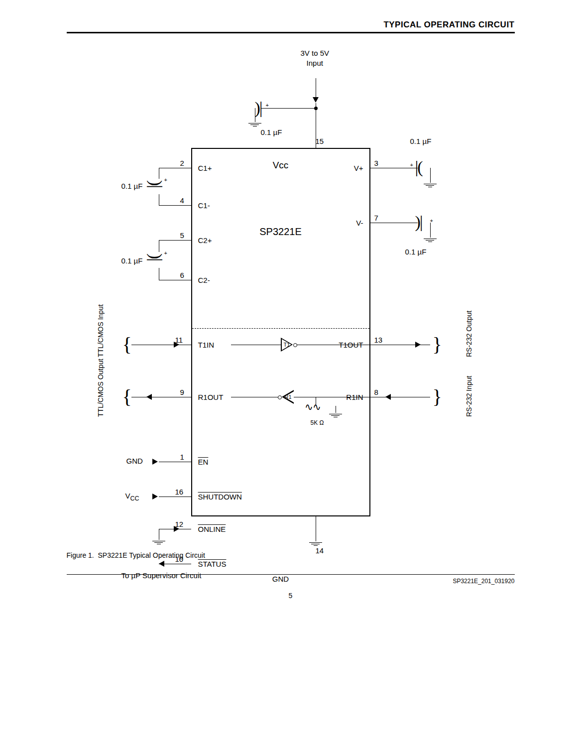TYPICAL OPERATING CIRCUIT
3V to 5V
Input
)|
+
0.1 µF
SP3221E
C1+
C1-
C2+
C2-
T1IN
R1OUT
EN
SHUTDOWN
ONLINE
STATUS
V+
V-
T1OUT
R1IN
Vcc
GND
15
2
4
5
6
11
9
1
16
12
10
3
7
13
8
14
)|
+
0.1 µF
)|
+
0.1 µF
0.1 µF
|(
+
)|
+
0.1 µF
T1
{
}
R1
∿∿
5K Ω
{
}
GND
VCC
To µP Supervisor Circuit
TTL/CMOS Input
TTL/CMOS Output
RS-232 Output
RS-232 Input
Figure 1. SP3221E Typical Operating Circuit
SP3221E_201_031920
5